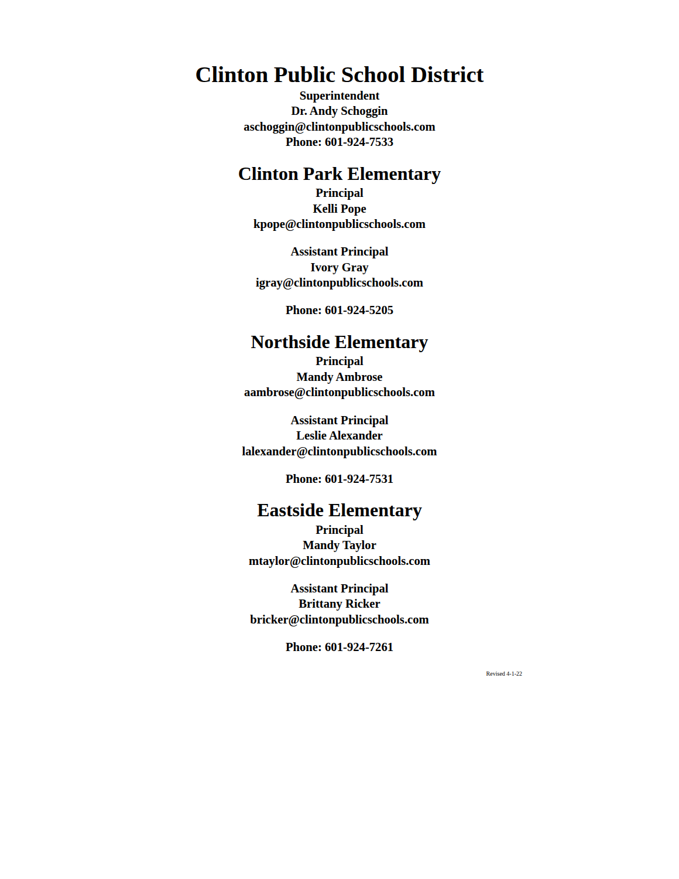Clinton Public School District
Superintendent
Dr. Andy Schoggin
aschoggin@clintonpublicschools.com
Phone: 601-924-7533
Clinton Park Elementary
Principal
Kelli Pope
kpope@clintonpublicschools.com
Assistant Principal
Ivory Gray
igray@clintonpublicschools.com
Phone: 601-924-5205
Northside Elementary
Principal
Mandy Ambrose
aambrose@clintonpublicschools.com
Assistant Principal
Leslie Alexander
lalexander@clintonpublicschools.com
Phone: 601-924-7531
Eastside Elementary
Principal
Mandy Taylor
mtaylor@clintonpublicschools.com
Assistant Principal
Brittany Ricker
bricker@clintonpublicschools.com
Phone: 601-924-7261
Revised 4-1-22